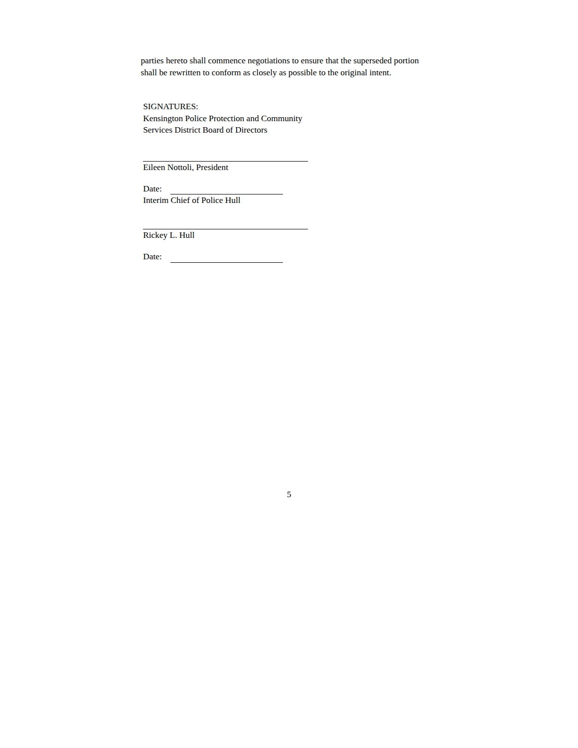parties hereto shall commence negotiations to ensure that the superseded portion shall be rewritten to conform as closely as possible to the original intent.
SIGNATURES:
Kensington Police Protection and Community
Services District Board of Directors
Eileen Nottoli, President
Date:
Interim Chief of Police Hull
Rickey L. Hull
Date:
5